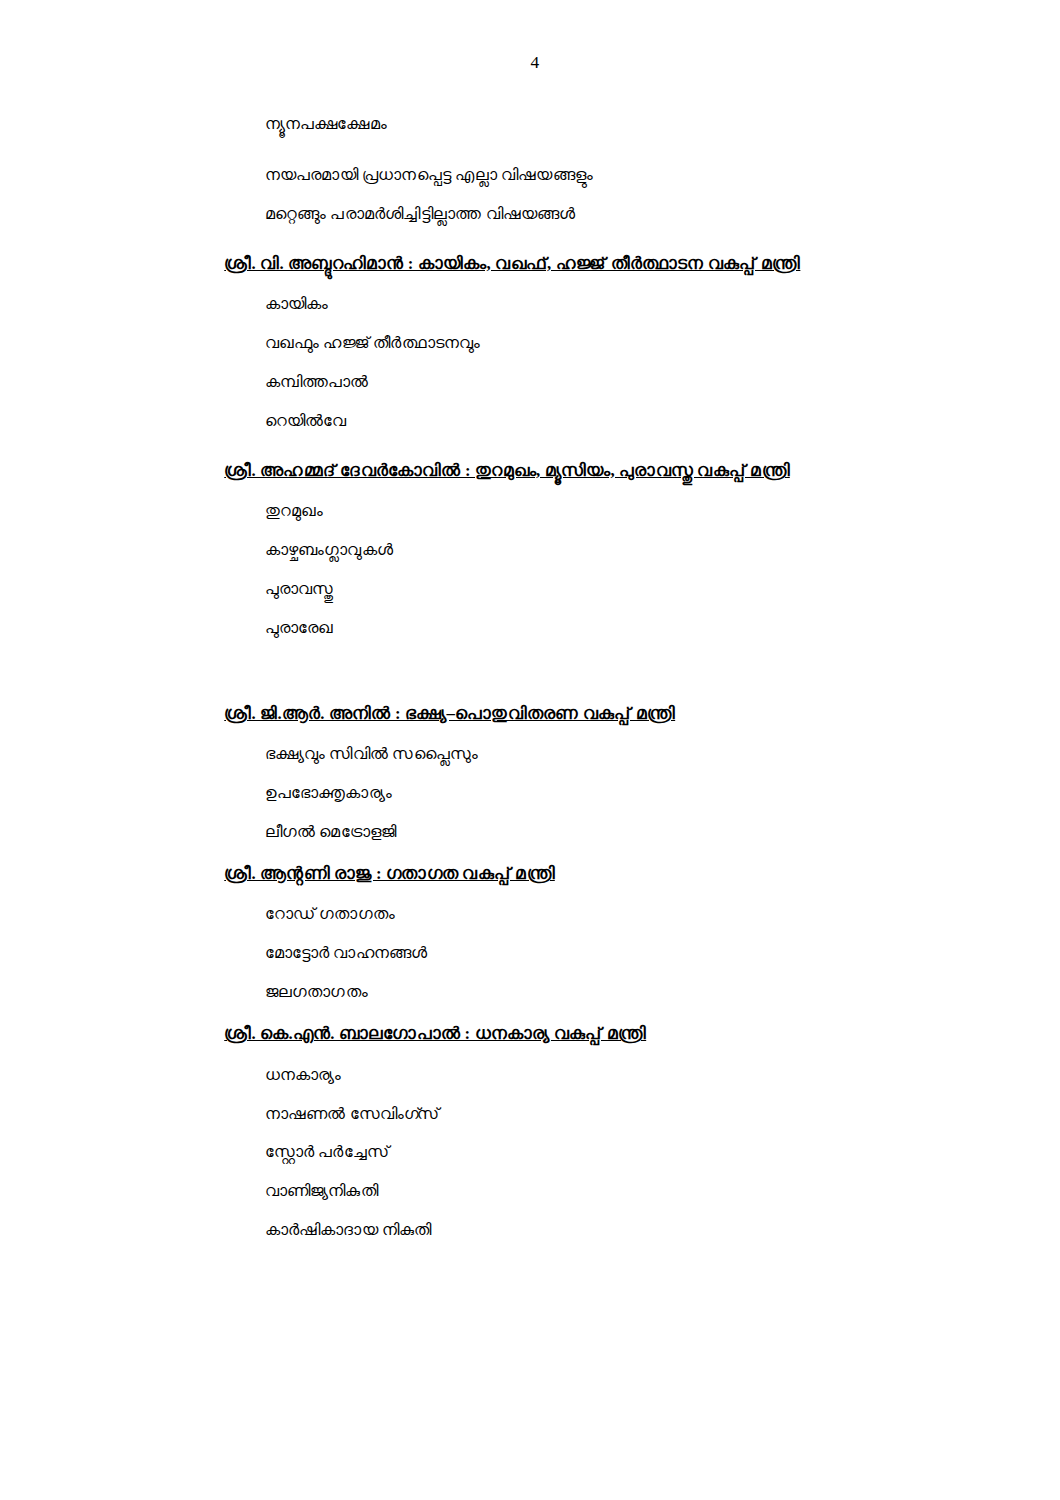4
ന്യൂനപക്ഷക്ഷേമം
നയപരമായി പ്രധാനപ്പെട്ട എല്ലാ വിഷയങ്ങളും
മറ്റെങ്ങും പരാമർശിച്ചിട്ടില്ലാത്ത വിഷയങ്ങൾ
ശ്രീ. വി. അബ്ദുറഹിമാൻ : കായികം, വഖഫ്, ഹജ്ജ് തീർത്ഥാടന വകുപ്പ് മന്ത്രി
കായികം
വഖഫും ഹജ്ജ് തീർത്ഥാടനവും
കമ്പിത്തപാൽ
റെയിൽവേ
ശ്രീ. അഹമ്മദ് ദേവർകോവിൽ : തുറമുഖം, മ്യൂസിയം, പുരാവസ്തു വകുപ്പ് മന്ത്രി
തുറമുഖം
കാഴ്ചബംഗ്ലാവുകൾ
പുരാവസ്തു
പുരാരേഖ
ശ്രീ. ജി.ആർ. അനിൽ : ഭക്ഷ്യ–പൊതുവിതരണ വകുപ്പ് മന്ത്രി
ഭക്ഷ്യവും സിവിൽ സപ്ലൈസും
ഉപഭോക്തൃകാര്യം
ലീഗൽ മെട്രോളജി
ശ്രീ. ആൻ്റണി രാജു : ഗതാഗത വകുപ്പ് മന്ത്രി
റോഡ് ഗതാഗതം
മോട്ടോർ വാഹനങ്ങൾ
ജലഗതാഗതം
ശ്രീ. കെ.എൻ. ബാലഗോപാൽ : ധനകാര്യ വകുപ്പ് മന്ത്രി
ധനകാര്യം
നാഷണൽ സേവിംഗ്സ്
സ്റ്റോർ പർച്ചേസ്
വാണിജ്യനികുതി
കാർഷികാദായ നികുതി